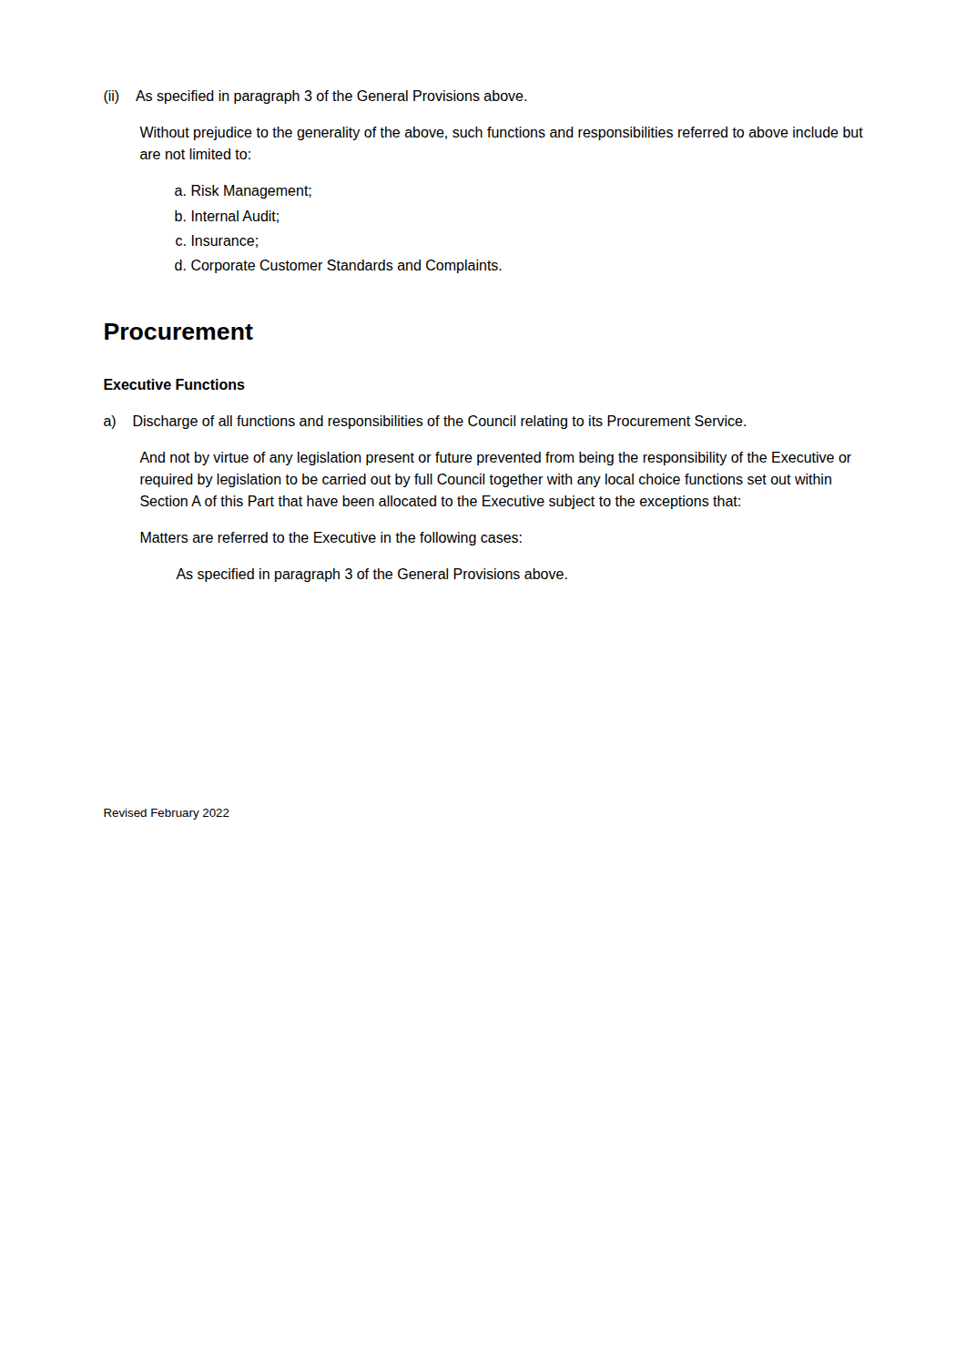(ii) As specified in paragraph 3 of the General Provisions above.
Without prejudice to the generality of the above, such functions and responsibilities referred to above include but are not limited to:
Risk Management;
Internal Audit;
Insurance;
Corporate Customer Standards and Complaints.
Procurement
Executive Functions
a) Discharge of all functions and responsibilities of the Council relating to its Procurement Service.
And not by virtue of any legislation present or future prevented from being the responsibility of the Executive or required by legislation to be carried out by full Council together with any local choice functions set out within Section A of this Part that have been allocated to the Executive subject to the exceptions that:
Matters are referred to the Executive in the following cases:
As specified in paragraph 3 of the General Provisions above.
Revised February 2022